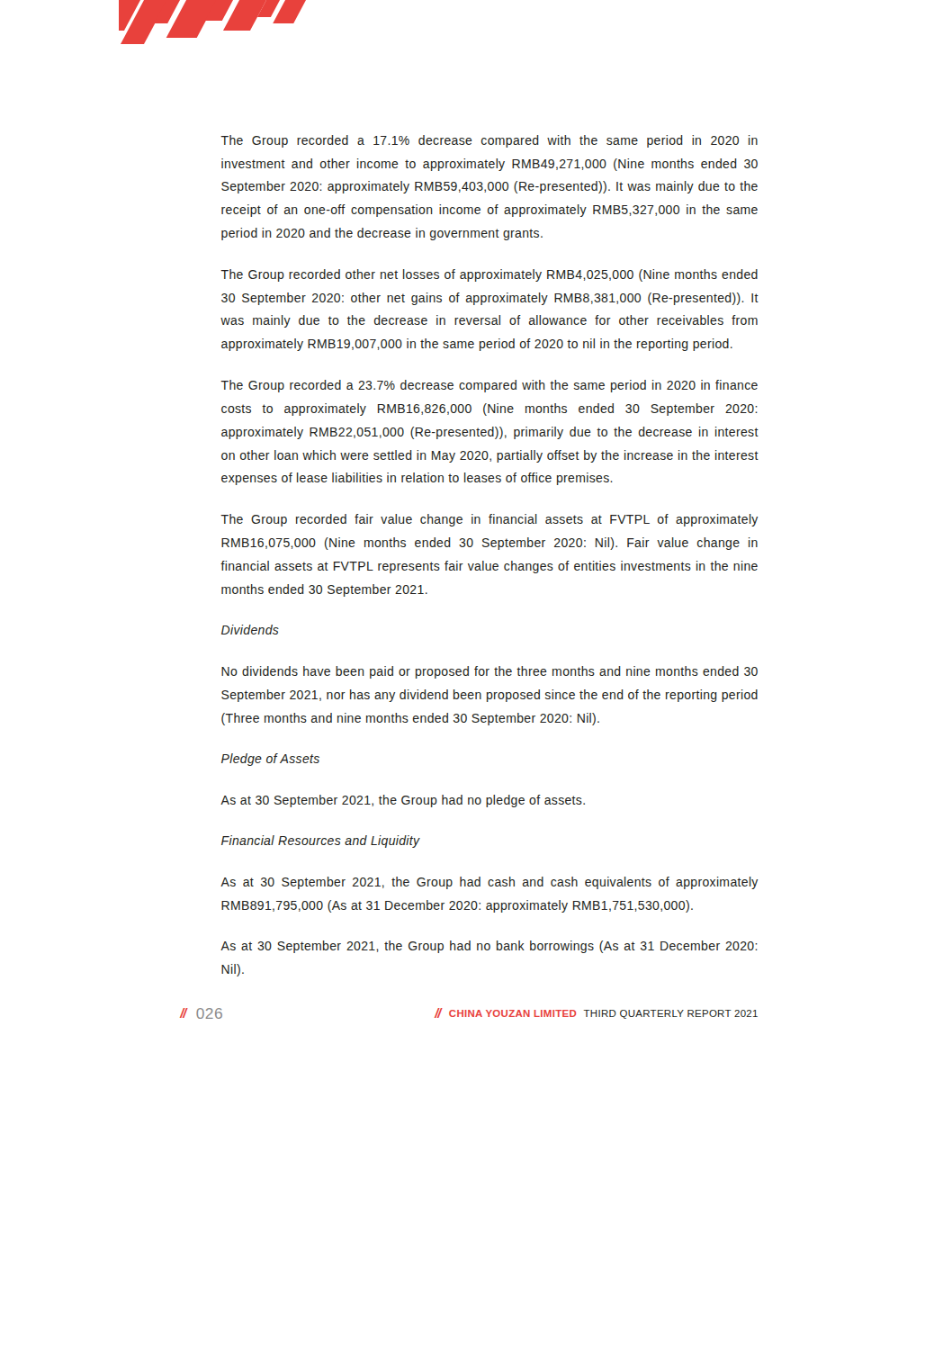The Group recorded a 17.1% decrease compared with the same period in 2020 in investment and other income to approximately RMB49,271,000 (Nine months ended 30 September 2020: approximately RMB59,403,000 (Re-presented)). It was mainly due to the receipt of an one-off compensation income of approximately RMB5,327,000 in the same period in 2020 and the decrease in government grants.
The Group recorded other net losses of approximately RMB4,025,000 (Nine months ended 30 September 2020: other net gains of approximately RMB8,381,000 (Re-presented)). It was mainly due to the decrease in reversal of allowance for other receivables from approximately RMB19,007,000 in the same period of 2020 to nil in the reporting period.
The Group recorded a 23.7% decrease compared with the same period in 2020 in finance costs to approximately RMB16,826,000 (Nine months ended 30 September 2020: approximately RMB22,051,000 (Re-presented)), primarily due to the decrease in interest on other loan which were settled in May 2020, partially offset by the increase in the interest expenses of lease liabilities in relation to leases of office premises.
The Group recorded fair value change in financial assets at FVTPL of approximately RMB16,075,000 (Nine months ended 30 September 2020: Nil). Fair value change in financial assets at FVTPL represents fair value changes of entities investments in the nine months ended 30 September 2021.
Dividends
No dividends have been paid or proposed for the three months and nine months ended 30 September 2021, nor has any dividend been proposed since the end of the reporting period (Three months and nine months ended 30 September 2020: Nil).
Pledge of Assets
As at 30 September 2021, the Group had no pledge of assets.
Financial Resources and Liquidity
As at 30 September 2021, the Group had cash and cash equivalents of approximately RMB891,795,000 (As at 31 December 2020: approximately RMB1,751,530,000).
As at 30 September 2021, the Group had no bank borrowings (As at 31 December 2020: Nil).
// 026 // CHINA YOUZAN LIMITED THIRD QUARTERLY REPORT 2021